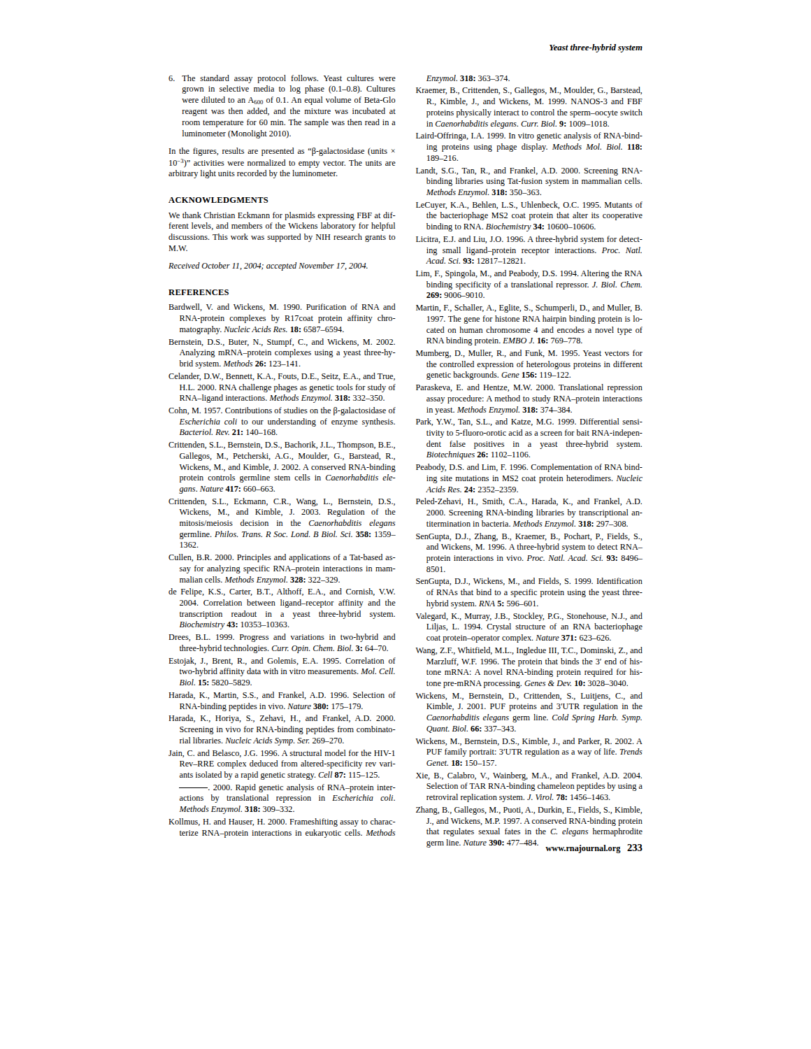Yeast three-hybrid system
6. The standard assay protocol follows. Yeast cultures were grown in selective media to log phase (0.1–0.8). Cultures were diluted to an A600 of 0.1. An equal volume of Beta-Glo reagent was then added, and the mixture was incubated at room temperature for 60 min. The sample was then read in a luminometer (Monolight 2010).
In the figures, results are presented as “β-galactosidase (units × 10−3)” activities were normalized to empty vector. The units are arbitrary light units recorded by the luminometer.
Acknowledgments
We thank Christian Eckmann for plasmids expressing FBF at different levels, and members of the Wickens laboratory for helpful discussions. This work was supported by NIH research grants to M.W.
Received October 11, 2004; accepted November 17, 2004.
References
Bardwell, V. and Wickens, M. 1990. Purification of RNA and RNA-protein complexes by R17coat protein affinity chromatography. Nucleic Acids Res. 18: 6587–6594.
Bernstein, D.S., Buter, N., Stumpf, C., and Wickens, M. 2002. Analyzing mRNA–protein complexes using a yeast three-hybrid system. Methods 26: 123–141.
Celander, D.W., Bennett, K.A., Fouts, D.E., Seitz, E.A., and True, H.L. 2000. RNA challenge phages as genetic tools for study of RNA–ligand interactions. Methods Enzymol. 318: 332–350.
Cohn, M. 1957. Contributions of studies on the β-galactosidase of Escherichia coli to our understanding of enzyme synthesis. Bacteriol. Rev. 21: 140–168.
Crittenden, S.L., Bernstein, D.S., Bachorik, J.L., Thompson, B.E., Gallegos, M., Petcherski, A.G., Moulder, G., Barstead, R., Wickens, M., and Kimble, J. 2002. A conserved RNA-binding protein controls germline stem cells in Caenorhabditis elegans. Nature 417: 660–663.
Crittenden, S.L., Eckmann, C.R., Wang, L., Bernstein, D.S., Wickens, M., and Kimble, J. 2003. Regulation of the mitosis/meiosis decision in the Caenorhabditis elegans germline. Philos. Trans. R Soc. Lond. B Biol. Sci. 358: 1359–1362.
Cullen, B.R. 2000. Principles and applications of a Tat-based assay for analyzing specific RNA–protein interactions in mammalian cells. Methods Enzymol. 328: 322–329.
de Felipe, K.S., Carter, B.T., Althoff, E.A., and Cornish, V.W. 2004. Correlation between ligand–receptor affinity and the transcription readout in a yeast three-hybrid system. Biochemistry 43: 10353–10363.
Drees, B.L. 1999. Progress and variations in two-hybrid and three-hybrid technologies. Curr. Opin. Chem. Biol. 3: 64–70.
Estojak, J., Brent, R., and Golemis, E.A. 1995. Correlation of two-hybrid affinity data with in vitro measurements. Mol. Cell. Biol. 15: 5820–5829.
Harada, K., Martin, S.S., and Frankel, A.D. 1996. Selection of RNA-binding peptides in vivo. Nature 380: 175–179.
Harada, K., Horiya, S., Zehavi, H., and Frankel, A.D. 2000. Screening in vivo for RNA-binding peptides from combinatorial libraries. Nucleic Acids Symp. Ser. 269–270.
Jain, C. and Belasco, J.G. 1996. A structural model for the HIV-1 Rev–RRE complex deduced from altered-specificity rev variants isolated by a rapid genetic strategy. Cell 87: 115–125.
. 2000. Rapid genetic analysis of RNA–protein interactions by translational repression in Escherichia coli. Methods Enzymol. 318: 309–332.
Kollmus, H. and Hauser, H. 2000. Frameshifting assay to characterize RNA–protein interactions in eukaryotic cells. Methods Enzymol. 318: 363–374.
Kraemer, B., Crittenden, S., Gallegos, M., Moulder, G., Barstead, R., Kimble, J., and Wickens, M. 1999. NANOS-3 and FBF proteins physically interact to control the sperm–oocyte switch in Caenorhabditis elegans. Curr. Biol. 9: 1009–1018.
Laird-Offringa, I.A. 1999. In vitro genetic analysis of RNA-binding proteins using phage display. Methods Mol. Biol. 118: 189–216.
Landt, S.G., Tan, R., and Frankel, A.D. 2000. Screening RNA-binding libraries using Tat-fusion system in mammalian cells. Methods Enzymol. 318: 350–363.
LeCuyer, K.A., Behlen, L.S., Uhlenbeck, O.C. 1995. Mutants of the bacteriophage MS2 coat protein that alter its cooperative binding to RNA. Biochemistry 34: 10600–10606.
Licitra, E.J. and Liu, J.O. 1996. A three-hybrid system for detecting small ligand–protein receptor interactions. Proc. Natl. Acad. Sci. 93: 12817–12821.
Lim, F., Spingola, M., and Peabody, D.S. 1994. Altering the RNA binding specificity of a translational repressor. J. Biol. Chem. 269: 9006–9010.
Martin, F., Schaller, A., Eglite, S., Schumperli, D., and Muller, B. 1997. The gene for histone RNA hairpin binding protein is located on human chromosome 4 and encodes a novel type of RNA binding protein. EMBO J. 16: 769–778.
Mumberg, D., Muller, R., and Funk, M. 1995. Yeast vectors for the controlled expression of heterologous proteins in different genetic backgrounds. Gene 156: 119–122.
Paraskeva, E. and Hentze, M.W. 2000. Translational repression assay procedure: A method to study RNA–protein interactions in yeast. Methods Enzymol. 318: 374–384.
Park, Y.W., Tan, S.L., and Katze, M.G. 1999. Differential sensitivity to 5-fluoro-orotic acid as a screen for bait RNA-independent false positives in a yeast three-hybrid system. Biotechniques 26: 1102–1106.
Peabody, D.S. and Lim, F. 1996. Complementation of RNA binding site mutations in MS2 coat protein heterodimers. Nucleic Acids Res. 24: 2352–2359.
Peled-Zehavi, H., Smith, C.A., Harada, K., and Frankel, A.D. 2000. Screening RNA-binding libraries by transcriptional antitermination in bacteria. Methods Enzymol. 318: 297–308.
SenGupta, D.J., Zhang, B., Kraemer, B., Pochart, P., Fields, S., and Wickens, M. 1996. A three-hybrid system to detect RNA–protein interactions in vivo. Proc. Natl. Acad. Sci. 93: 8496–8501.
SenGupta, D.J., Wickens, M., and Fields, S. 1999. Identification of RNAs that bind to a specific protein using the yeast three-hybrid system. RNA 5: 596–601.
Valegard, K., Murray, J.B., Stockley, P.G., Stonehouse, N.J., and Liljas, L. 1994. Crystal structure of an RNA bacteriophage coat protein–operator complex. Nature 371: 623–626.
Wang, Z.F., Whitfield, M.L., Ingledue III, T.C., Dominski, Z., and Marzluff, W.F. 1996. The protein that binds the 3′ end of histone mRNA: A novel RNA-binding protein required for histone pre-mRNA processing. Genes & Dev. 10: 3028–3040.
Wickens, M., Bernstein, D., Crittenden, S., Luitjens, C., and Kimble, J. 2001. PUF proteins and 3′UTR regulation in the Caenorhabditis elegans germ line. Cold Spring Harb. Symp. Quant. Biol. 66: 337–343.
Wickens, M., Bernstein, D.S., Kimble, J., and Parker, R. 2002. A PUF family portrait: 3′UTR regulation as a way of life. Trends Genet. 18: 150–157.
Xie, B., Calabro, V., Wainberg, M.A., and Frankel, A.D. 2004. Selection of TAR RNA-binding chameleon peptides by using a retroviral replication system. J. Virol. 78: 1456–1463.
Zhang, B., Gallegos, M., Puoti, A., Durkin, E., Fields, S., Kimble, J., and Wickens, M.P. 1997. A conserved RNA-binding protein that regulates sexual fates in the C. elegans hermaphrodite germ line. Nature 390: 477–484.
www.rnajournal.org 233